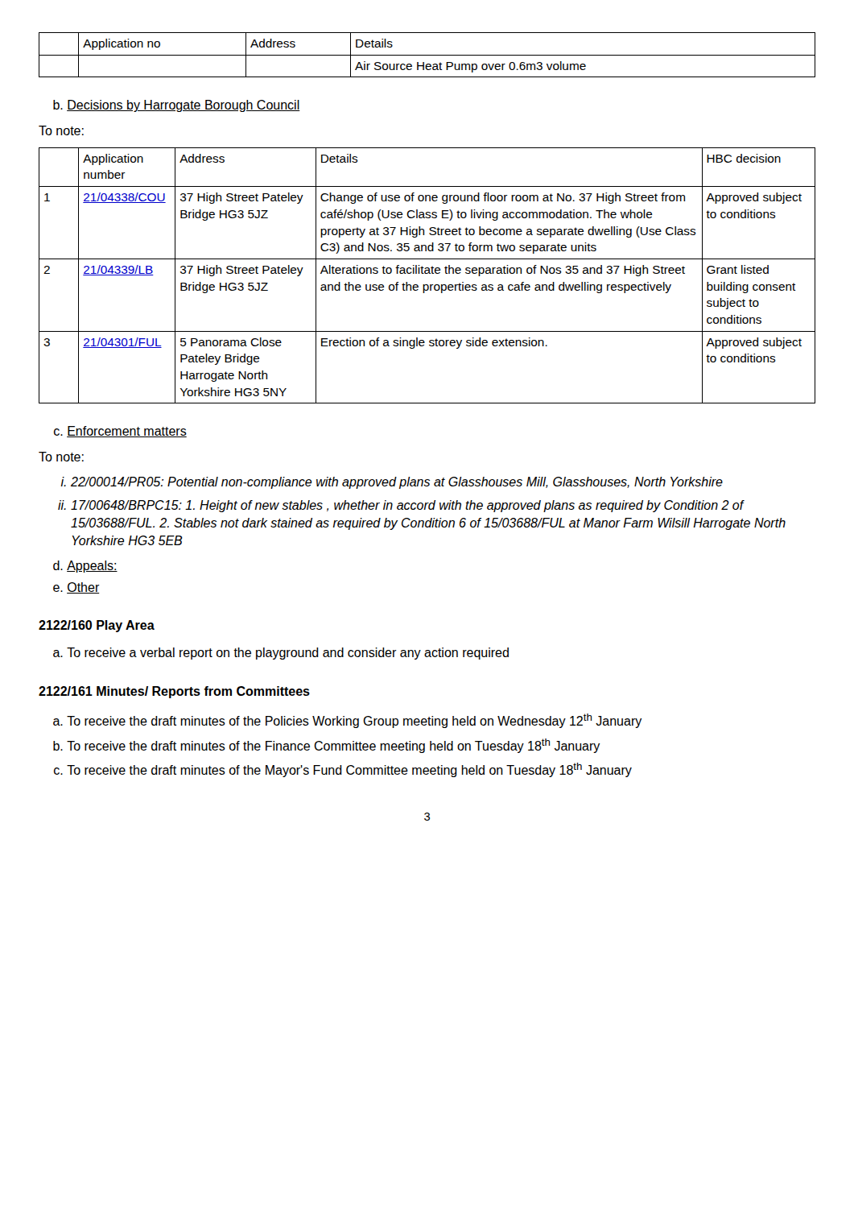| | Application no | Address | Details |
| | | | Air Source Heat Pump over 0.6m3 volume |
Decisions by Harrogate Borough Council
To note:
| | Application number | Address | Details | HBC decision |
| 1 | 21/04338/COU | 37 High Street Pateley Bridge HG3 5JZ | Change of use of one ground floor room at No. 37 High Street from café/shop (Use Class E) to living accommodation. The whole property at 37 High Street to become a separate dwelling (Use Class C3) and Nos. 35 and 37 to form two separate units | Approved subject to conditions |
| 2 | 21/04339/LB | 37 High Street Pateley Bridge HG3 5JZ | Alterations to facilitate the separation of Nos 35 and 37 High Street and the use of the properties as a cafe and dwelling respectively | Grant listed building consent subject to conditions |
| 3 | 21/04301/FUL | 5 Panorama Close Pateley Bridge Harrogate North Yorkshire HG3 5NY | Erection of a single storey side extension. | Approved subject to conditions |
Enforcement matters
To note:
22/00014/PR05: Potential non-compliance with approved plans at Glasshouses Mill, Glasshouses, North Yorkshire
17/00648/BRPC15: 1. Height of new stables , whether in accord with the approved plans as required by Condition 2 of 15/03688/FUL. 2. Stables not dark stained as required by Condition 6 of 15/03688/FUL at Manor Farm Wilsill Harrogate North Yorkshire HG3 5EB
Appeals:
Other
2122/160 Play Area
To receive a verbal report on the playground and consider any action required
2122/161 Minutes/ Reports from Committees
To receive the draft minutes of the Policies Working Group meeting held on Wednesday 12th January
To receive the draft minutes of the Finance Committee meeting held on Tuesday 18th January
To receive the draft minutes of the Mayor's Fund Committee meeting held on Tuesday 18th January
3